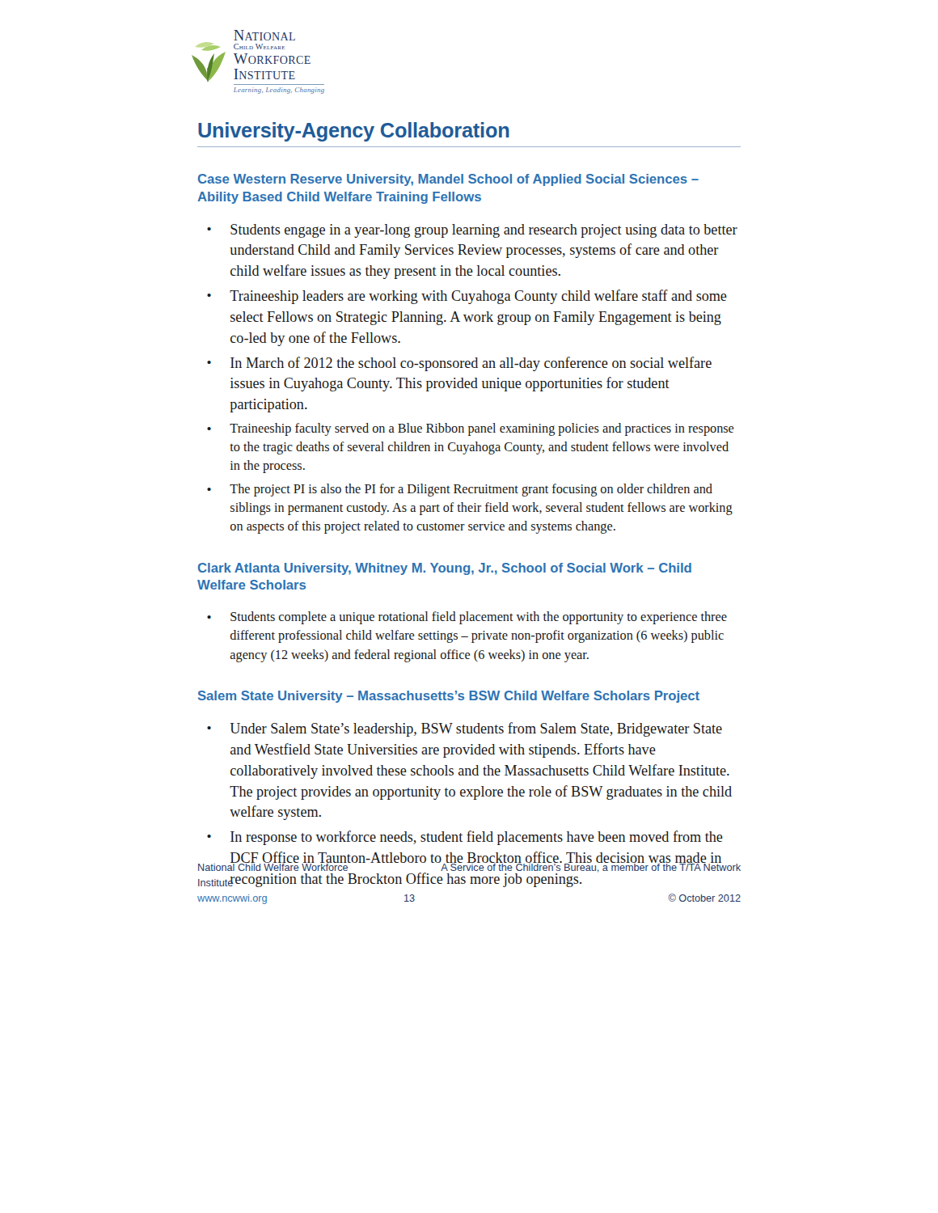| | N ATIONAL Child Welfare W ORKFORCE I NSTITUTE Learning, Leading, Changing |
University-Agency Collaboration
Case Western Reserve University, Mandel School of Applied Social Sciences –
Ability Based Child Welfare Training Fellows
Students engage in a year-long group learning and research project using data to better understand Child and Family Services Review processes, systems of care and other child welfare issues as they present in the local counties.
Traineeship leaders are working with Cuyahoga County child welfare staff and some select Fellows on Strategic Planning. A work group on Family Engagement is being co-led by one of the Fellows.
In March of 2012 the school co-sponsored an all-day conference on social welfare issues in Cuyahoga County. This provided unique opportunities for student participation.
Traineeship faculty served on a Blue Ribbon panel examining policies and practices in response to the tragic deaths of several children in Cuyahoga County, and student fellows were involved in the process.
The project PI is also the PI for a Diligent Recruitment grant focusing on older children and siblings in permanent custody. As a part of their field work, several student fellows are working on aspects of this project related to customer service and systems change.
Clark Atlanta University, Whitney M. Young, Jr., School of Social Work – Child Welfare Scholars
Students complete a unique rotational field placement with the opportunity to experience three different professional child welfare settings – private non-profit organization (6 weeks) public agency (12 weeks) and federal regional office (6 weeks) in one year.
Salem State University – Massachusetts’s BSW Child Welfare Scholars Project
Under Salem State’s leadership, BSW students from Salem State, Bridgewater State and Westfield State Universities are provided with stipends. Efforts have collaboratively involved these schools and the Massachusetts Child Welfare Institute. The project provides an opportunity to explore the role of BSW graduates in the child welfare system.
In response to workforce needs, student field placements have been moved from the DCF Office in Taunton-Attleboro to the Brockton office. This decision was made in recognition that the Brockton Office has more job openings.
| National Child Welfare Workforce Institute | | A Service of the Children’s Bureau, a member of the T/TA Network |
| www.ncwwi.org | 13 | © October 2012 |